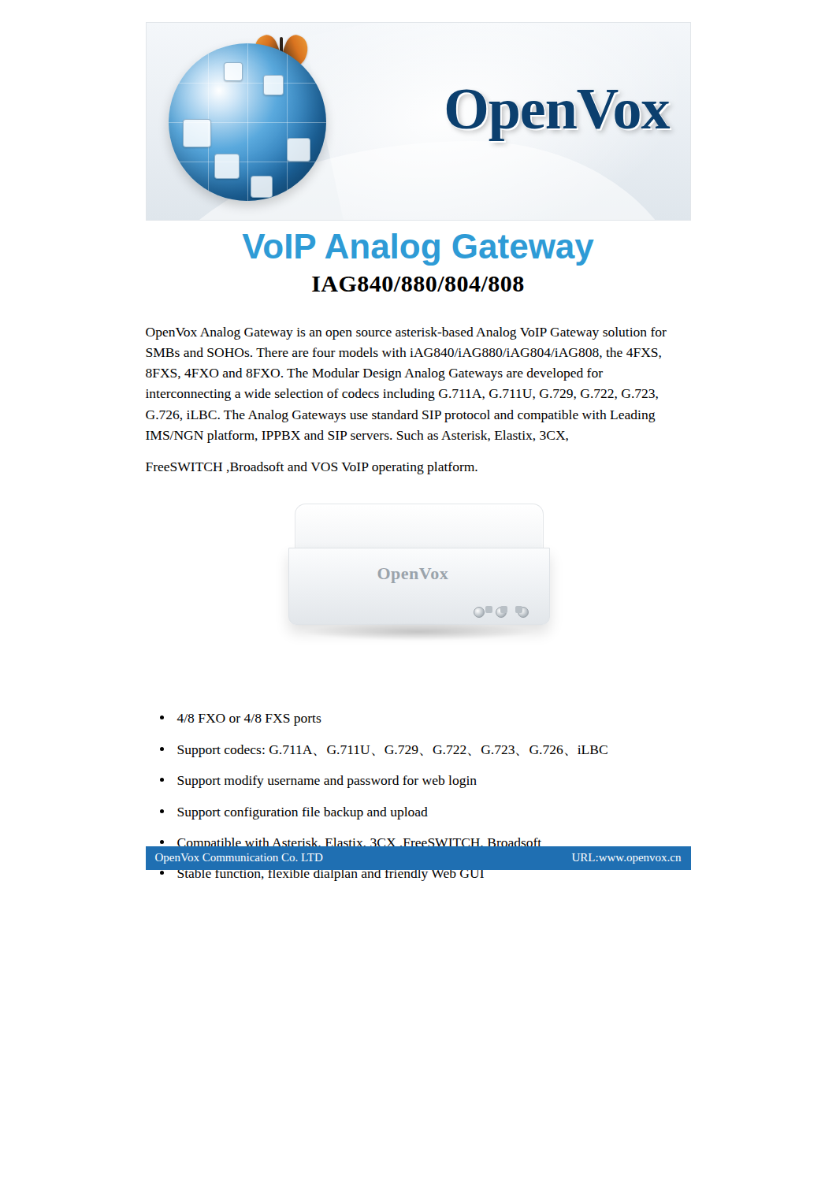Open Vox
VoIP Analog Gateway
IAG840/880/804/808
OpenVox Analog Gateway is an open source asterisk-based Analog VoIP Gateway solution for SMBs and SOHOs. There are four models with iAG840/iAG880/iAG804/iAG808, the 4FXS, 8FXS, 4FXO and 8FXO. The Modular Design Analog Gateways are developed for interconnecting a wide selection of codecs including G.711A, G.711U, G.729, G.722, G.723, G.726, iLBC. The Analog Gateways use standard SIP protocol and compatible with Leading IMS/NGN platform, IPPBX and SIP servers. Such as Asterisk, Elastix, 3CX, FreeSWITCH ,Broadsoft and VOS VoIP operating platform.
OpenVox
4/8 FXO or 4/8 FXS ports
Support codecs: G.711A、G.711U、G.729、G.722、G.723、G.726、iLBC
Support modify username and password for web login
Support configuration file backup and upload
Compatible with Asterisk, Elastix, 3CX ,FreeSWITCH, Broadsoft
Stable function, flexible dialplan and friendly Web GUI
OpenVox Communication Co. LTD
URL:www.openvox.cn